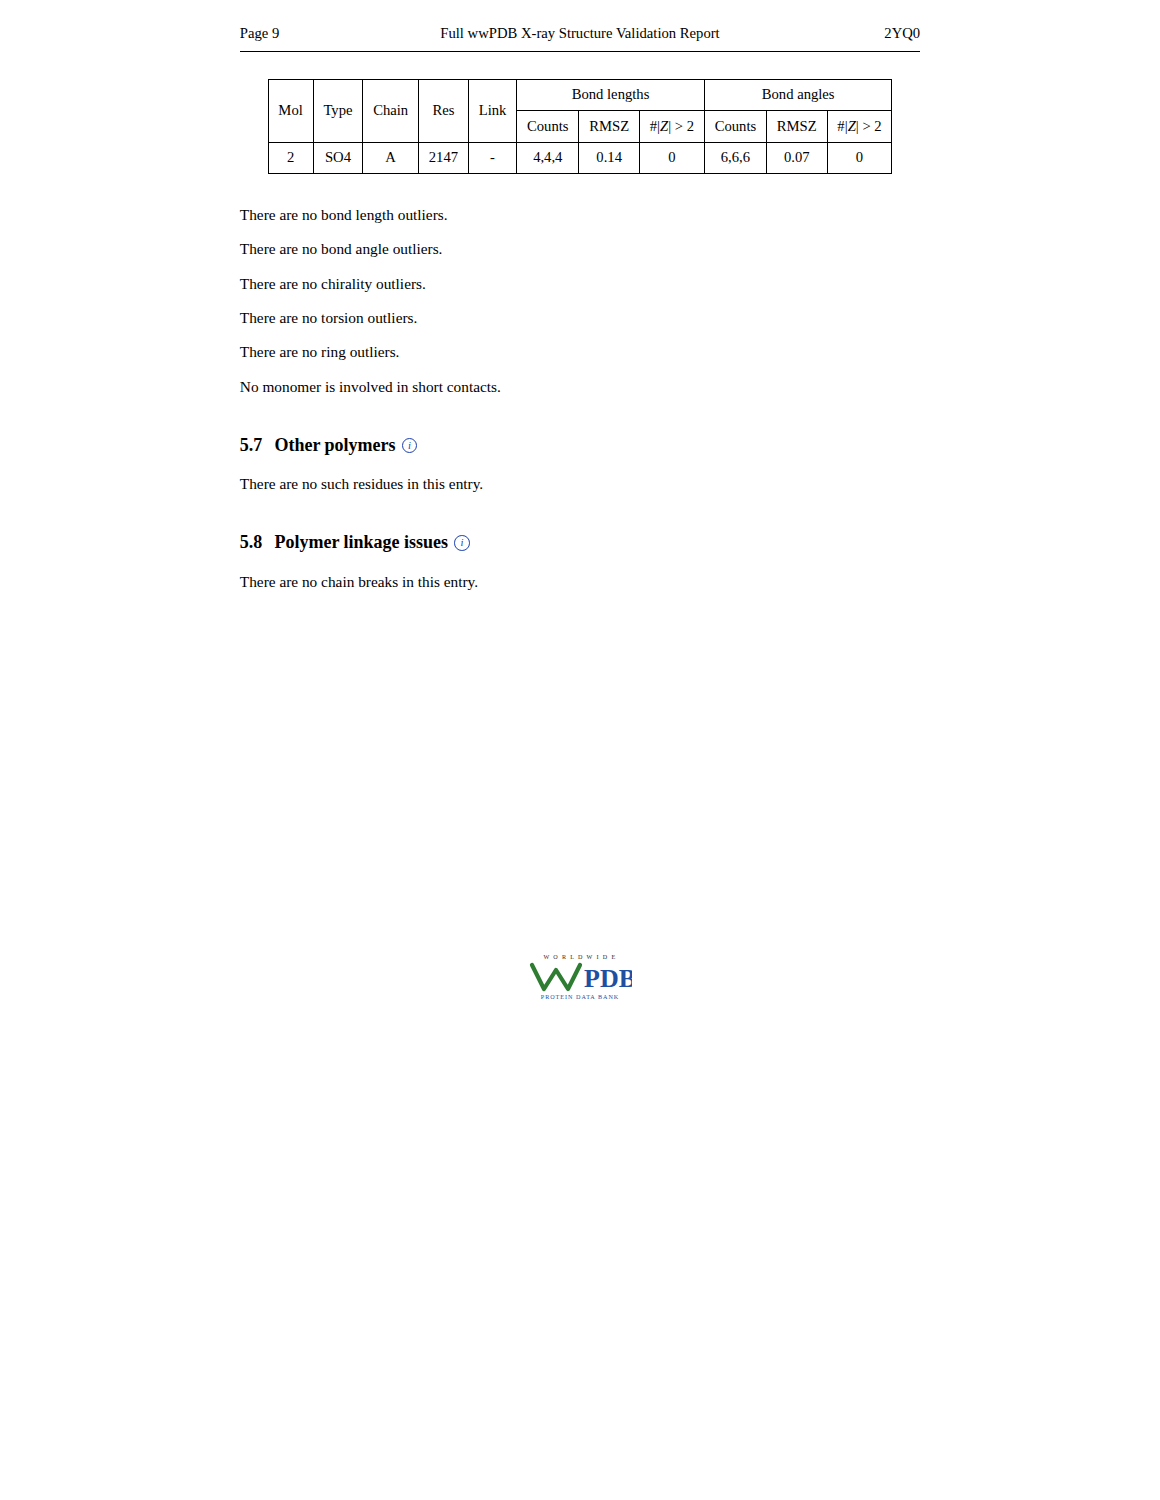Page 9
Full wwPDB X-ray Structure Validation Report
2YQ0
| Mol | Type | Chain | Res | Link | Bond lengths | Bond angles |
| --- | --- | --- | --- | --- | --- | --- |
| Counts | RMSZ | #/ Z / > 2 | Counts | RMSZ | #/ Z / > 2 |
| 2 | SO4 | A | 2147 | - | 4,4,4 | 0.14 | 0 | 6,6,6 | 0.07 | 0 |
There are no bond length outliers.
There are no bond angle outliers.
There are no chirality outliers.
There are no torsion outliers.
There are no ring outliers.
No monomer is involved in short contacts.
5.7 Other polymersi
There are no such residues in this entry.
5.8 Polymer linkage issuesi
There are no chain breaks in this entry.
W O R L D W I D E
PDB
PROTEIN DATA BANK